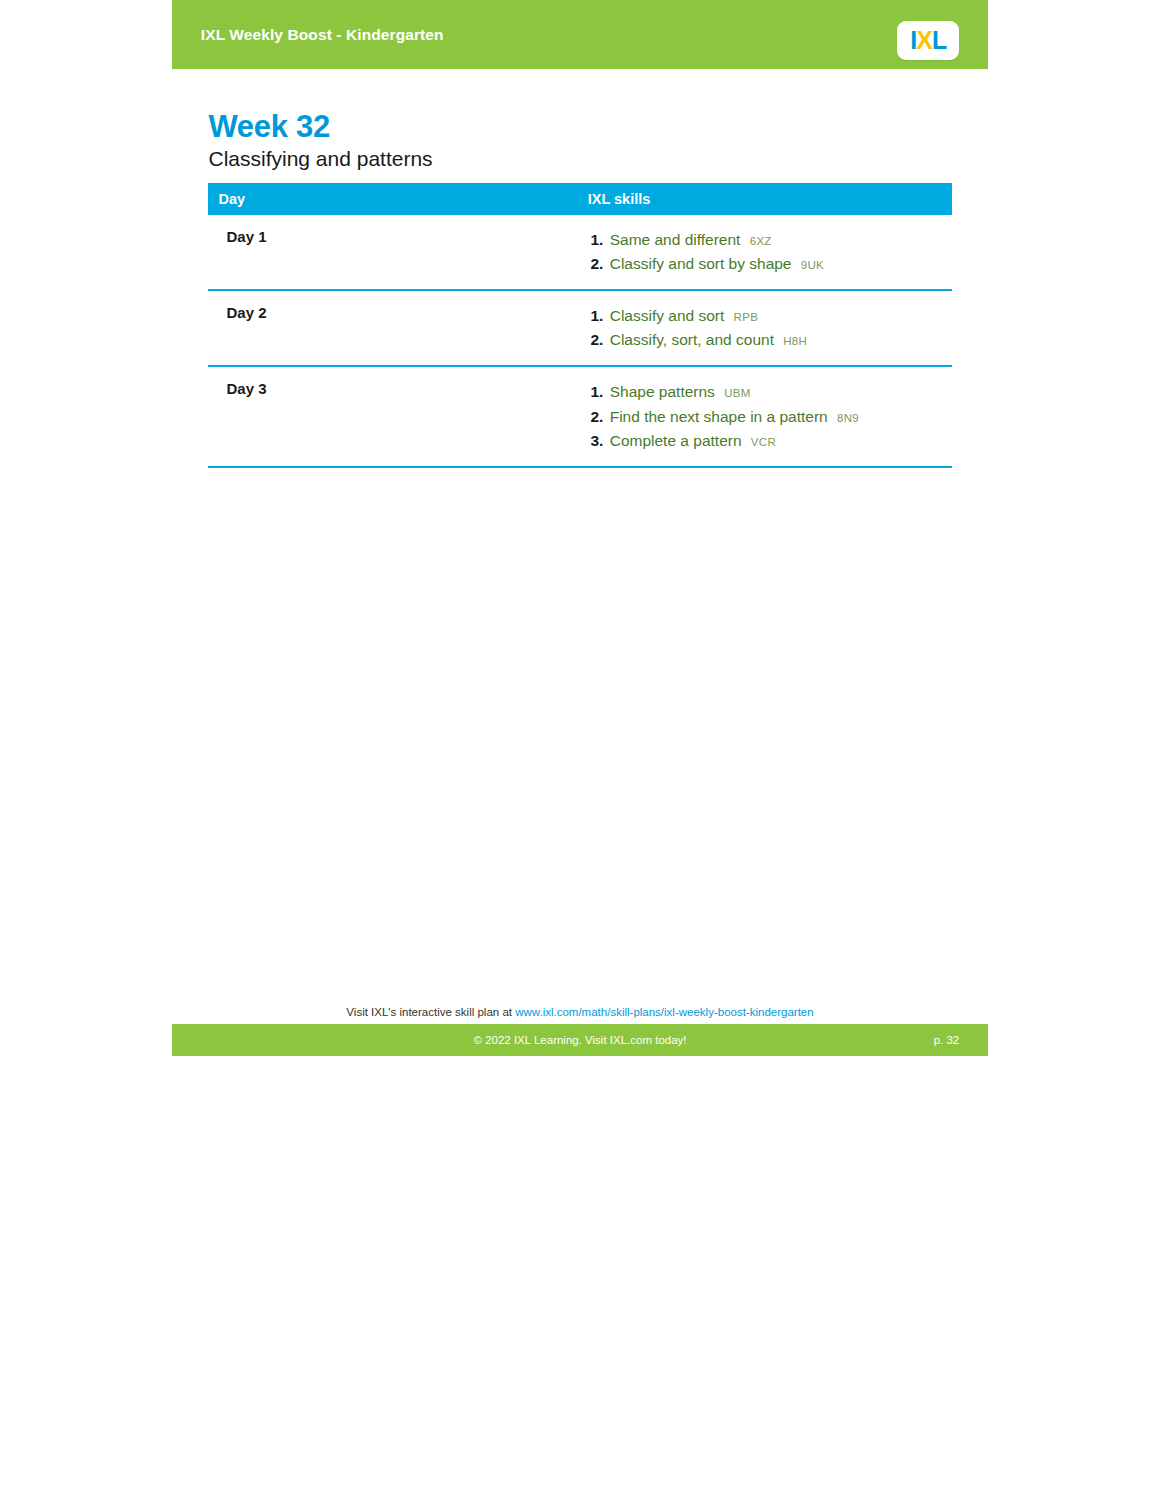IXL Weekly Boost - Kindergarten
IXL
Week 32
Classifying and patterns
| Day | IXL skills |
| --- | --- |
| Day 1 | Same and different 6XZ Classify and sort by shape 9UK |
| Day 2 | Classify and sort RPB Classify, sort, and count H8H |
| Day 3 | Shape patterns UBM Find the next shape in a pattern 8N9 Complete a pattern VCR |
Visit IXL's interactive skill plan at www.ixl.com/math/skill-plans/ixl-weekly-boost-kindergarten
© 2022 IXL Learning. Visit IXL.com today! p. 32